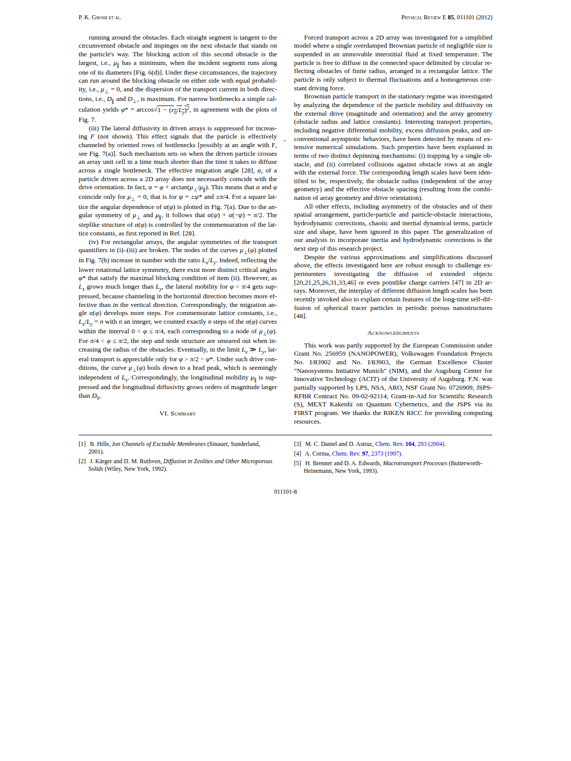P. K. Ghosh et al.
Physical Review E 85, 011101 (2012)
running around the obstacles. Each straight segment is tangent to the circumvented obstacle and impinges on the next obstacle that stands on the particle's way. The blocking action of this second obstacle is the largest, i.e., μ∥ has a minimum, when the incident segment runs along one of its diameters [Fig. 6(d)]. Under these circumstances, the trajectory can run around the blocking obstacle on either side with equal probability, i.e., μ⊥ = 0, and the dispersion of the transport current in both directions, i.e., D∥ and D⊥, is maximum. For narrow bottlenecks a simple calculation yields φ* = arccos√1 − (r0/Ly)2, in agreement with the plots of Fig. 7.
(iii) The lateral diffusivity in driven arrays is suppressed for increasing F (not shown). This effect signals that the particle is effectively channeled by oriented rows of bottlenecks [possibly at an angle with F, see Fig. 7(a)]. Such mechanism sets on when the driven particle crosses an array unit cell in a time much shorter than the time it takes to diffuse across a single bottleneck. The effective migration angle [28], α, of a particle driven across a 2D array does not necessarily coincide with the drive orientation. In fact, α = φ + arctan(μ⊥/μ∥). This means that α and φ coincide only for μ⊥ = 0, that is for ψ = ±ψ* and ±π/4. For a square lattice the angular dependence of α(φ) is plotted in Fig. 7(a). Due to the angular symmetry of μ⊥ and μ∥, it follows that α(ψ) + α(−ψ) = π/2. The steplike structure of α(φ) is controlled by the commensuration of the lattice constants, as first reported in Ref. [28].
(iv) For rectangular arrays, the angular symmetries of the transport quantifiers in (i)–(iii) are broken. The nodes of the curves μ⊥(φ) plotted in Fig. 7(b) increase in number with the ratio Lx/Ly. Indeed, reflecting the lower rotational lattice symmetry, there exist more distinct critical angles φ* that satisfy the maximal blocking condition of item (ii). However, as Lx grows much longer than Ly, the lateral mobility for φ < π/4 gets suppressed, because channeling in the horizontal direction becomes more effective than in the vertical direction. Correspondingly, the migration angle α(φ) develops more steps. For commensurate lattice constants, i.e., Lx/Ly = n with n an integer, we counted exactly n steps of the α(φ) curves within the interval 0 < φ ≤ π/4, each corresponding to a node of μ⊥(φ). For π/4 < φ ≤ π/2, the step and node structure are smeared out when increasing the radius of the obstacles. Eventually, in the limit Lx ≫ Ly, lateral transport is appreciable only for φ > π/2 − φ*. Under such drive conditions, the curve μ⊥(φ) boils down to a brad peak, which is seemingly independent of Lx. Correspondingly, the longitudinal mobility μ∥ is suppressed and the longitudinal diffusivity grows orders of magnitude larger than D0.
VI. Summary
Forced transport across a 2D array was investigated for a simplified model where a single overdamped Brownian particle of negligible size is suspended in an unmovable interstitial fluid at fixed temperature. The particle is free to diffuse in the connected space delimited by circular reflecting obstacles of finite radius, arranged in a rectangular lattice. The particle is only subject to thermal fluctuations and a homogeneous constant driving force.
Brownian particle transport in the stationary regime was investigated by analyzing the dependence of the particle mobility and diffusivity on the external drive (magnitude and orientation) and the array geometry (obstacle radius and lattice constants). Interesting transport properties, including negative differential mobility, excess diffusion peaks, and unconventional asymptotic behaviors, have been detected by means of extensive numerical simulations. Such properties have been explained in terms of two distinct depinning mechanisms: (i) trapping by a single obstacle, and (ii) correlated collisions against obstacle rows at an angle with the external force. The corresponding length scales have been identified to be, respectively, the obstacle radius (independent of the array geometry) and the effective obstacle spacing (resulting from the combination of array geometry and drive orientation).
All other effects, including asymmetry of the obstacles and of their spatial arrangement, particle-particle and particle-obstacle interactions, hydrodynamic corrections, chaotic and inertial dynamical terms, particle size and shape, have been ignored in this paper. The generalization of our analysis to incorporate inertia and hydrodynamic corrections is the next step of this research project.
Despite the various approximations and simplifications discussed above, the effects investigated here are robust enough to challenge experimenters investigating the diffusion of extended objects [20,21,25,26,31,33,46] or even pointlike charge carriers [47] in 2D arrays. Moreover, the interplay of different diffusion length scales has been recently invoked also to explain certain features of the long-time self-diffusion of spherical tracer particles in periodic porous nanostructures [48].
Acknowledgments
This work was partly supported by the European Commission under Grant No. 256959 (NANOPOWER), Volkswagen Foundation Projects No. I/83902 and No. I/83903, the German Excellence Cluster "Nanosystems Initiative Munich" (NIM), and the Augsburg Center for Innovative Technology (ACIT) of the University of Augsburg. F.N. was partially supported by LPS, NSA, ARO, NSF Grant No. 0726909, JSPS-RFBR Contract No. 09-02-92114, Grant-in-Aid for Scientific Research (S), MEXT Kakenhi on Quantum Cybernetics, and the JSPS via its FIRST program. We thanks the RIKEN RICC for providing computing resources.
[1] B. Hille, Ion Channels of Excitable Membranes (Sinauer, Sunderland, 2001).
[2] J. Kärger and D. M. Ruthven, Diffusion in Zeolites and Other Microporous Solids (Wiley, New York, 1992).
[3] M. C. Daniel and D. Astruc, Chem. Rev. 104, 293 (2004).
[4] A. Corma, Chem. Rev. 97, 2373 (1997).
[5] H. Brenner and D. A. Edwards, Macrotransport Processes (Butterworth-Heinemann, New York, 1993).
011101-8